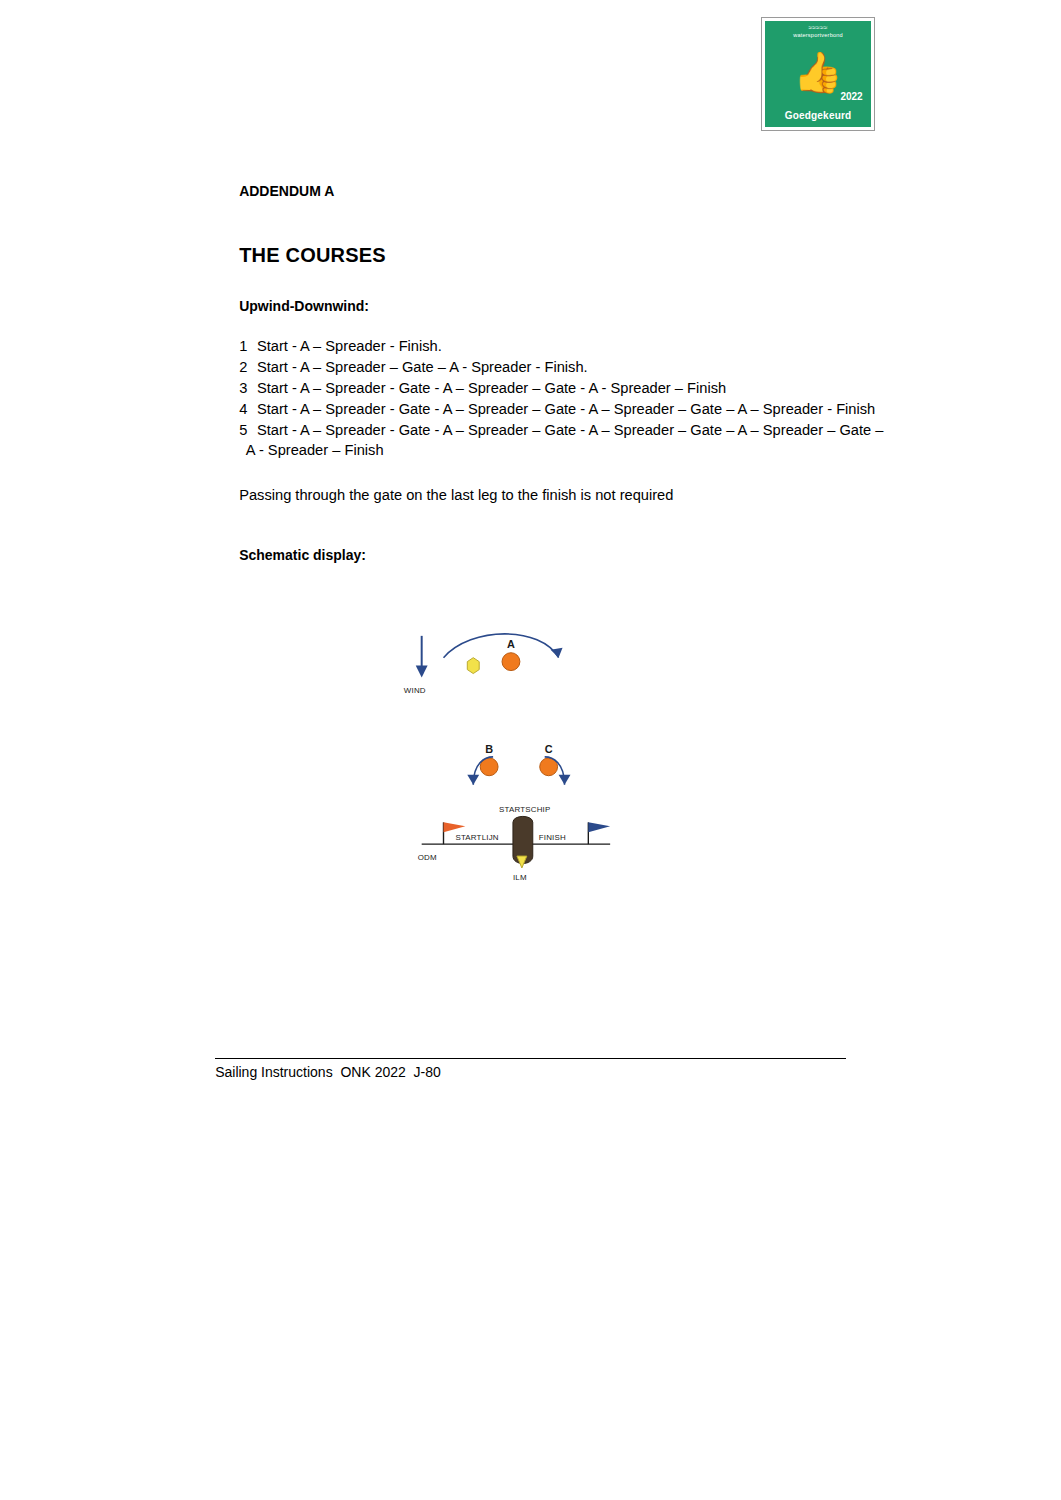≈≈≈≈≈
watersportverbond
👍 2022
Goedgekeurd
ADDENDUM A
THE COURSES
Upwind-Downwind:
| 1 | Start - A – Spreader - Finish. |
| 2 | Start - A – Spreader – Gate – A - Spreader - Finish. |
| 3 | Start - A – Spreader - Gate - A – Spreader – Gate - A - Spreader – Finish |
| 4 | Start - A – Spreader - Gate - A – Spreader – Gate - A – Spreader – Gate – A – Spreader - Finish |
| 5 | Start - A – Spreader - Gate - A – Spreader – Gate - A – Spreader – Gate – A – Spreader – Gate – |
A - Spreader – Finish
Passing through the gate on the last leg to the finish is not required
Schematic display:
WIND A B C STARTSCHIP STARTLIJN FINISH ODM ILM
Sailing Instructions ONK 2022 J-80